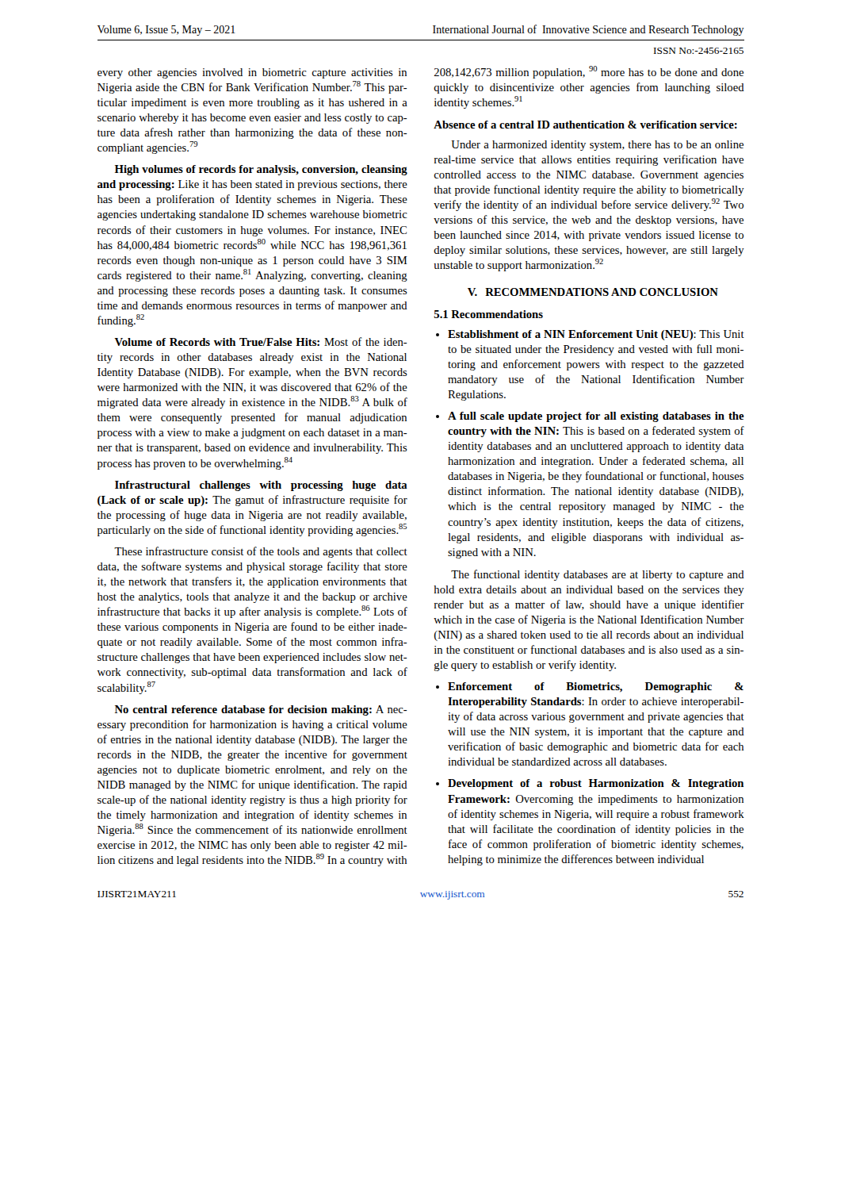Volume 6, Issue 5, May – 2021
International Journal of Innovative Science and Research Technology
ISSN No:-2456-2165
every other agencies involved in biometric capture activities in Nigeria aside the CBN for Bank Verification Number.78 This particular impediment is even more troubling as it has ushered in a scenario whereby it has become even easier and less costly to capture data afresh rather than harmonizing the data of these non-compliant agencies.79
High volumes of records for analysis, conversion, cleansing and processing: Like it has been stated in previous sections, there has been a proliferation of Identity schemes in Nigeria. These agencies undertaking standalone ID schemes warehouse biometric records of their customers in huge volumes. For instance, INEC has 84,000,484 biometric records80 while NCC has 198,961,361 records even though non-unique as 1 person could have 3 SIM cards registered to their name.81 Analyzing, converting, cleaning and processing these records poses a daunting task. It consumes time and demands enormous resources in terms of manpower and funding.82
Volume of Records with True/False Hits: Most of the identity records in other databases already exist in the National Identity Database (NIDB). For example, when the BVN records were harmonized with the NIN, it was discovered that 62% of the migrated data were already in existence in the NIDB.83 A bulk of them were consequently presented for manual adjudication process with a view to make a judgment on each dataset in a manner that is transparent, based on evidence and invulnerability. This process has proven to be overwhelming.84
Infrastructural challenges with processing huge data (Lack of or scale up): The gamut of infrastructure requisite for the processing of huge data in Nigeria are not readily available, particularly on the side of functional identity providing agencies.85
These infrastructure consist of the tools and agents that collect data, the software systems and physical storage facility that store it, the network that transfers it, the application environments that host the analytics, tools that analyze it and the backup or archive infrastructure that backs it up after analysis is complete.86 Lots of these various components in Nigeria are found to be either inadequate or not readily available. Some of the most common infrastructure challenges that have been experienced includes slow network connectivity, sub-optimal data transformation and lack of scalability.87
No central reference database for decision making: A necessary precondition for harmonization is having a critical volume of entries in the national identity database (NIDB). The larger the records in the NIDB, the greater the incentive for government agencies not to duplicate biometric enrolment, and rely on the NIDB managed by the NIMC for unique identification. The rapid scale-up of the national identity registry is thus a high priority for the timely harmonization and integration of identity schemes in Nigeria.88 Since the commencement of its nationwide enrollment exercise in 2012, the NIMC has only been able to register 42 million citizens and legal residents into the NIDB.89 In a country with 208,142,673 million population, 90 more has to be done and done quickly to disincentivize other agencies from launching siloed identity schemes.91
Absence of a central ID authentication & verification service:
Under a harmonized identity system, there has to be an online real-time service that allows entities requiring verification have controlled access to the NIMC database. Government agencies that provide functional identity require the ability to biometrically verify the identity of an individual before service delivery.92 Two versions of this service, the web and the desktop versions, have been launched since 2014, with private vendors issued license to deploy similar solutions, these services, however, are still largely unstable to support harmonization.92
V. RECOMMENDATIONS AND CONCLUSION
5.1 Recommendations
Establishment of a NIN Enforcement Unit (NEU): This Unit to be situated under the Presidency and vested with full monitoring and enforcement powers with respect to the gazzeted mandatory use of the National Identification Number Regulations.
A full scale update project for all existing databases in the country with the NIN: This is based on a federated system of identity databases and an uncluttered approach to identity data harmonization and integration. Under a federated schema, all databases in Nigeria, be they foundational or functional, houses distinct information. The national identity database (NIDB), which is the central repository managed by NIMC - the country’s apex identity institution, keeps the data of citizens, legal residents, and eligible diasporans with individual assigned with a NIN.
The functional identity databases are at liberty to capture and hold extra details about an individual based on the services they render but as a matter of law, should have a unique identifier which in the case of Nigeria is the National Identification Number (NIN) as a shared token used to tie all records about an individual in the constituent or functional databases and is also used as a single query to establish or verify identity.
Enforcement of Biometrics, Demographic & Interoperability Standards: In order to achieve interoperability of data across various government and private agencies that will use the NIN system, it is important that the capture and verification of basic demographic and biometric data for each individual be standardized across all databases.
Development of a robust Harmonization & Integration Framework: Overcoming the impediments to harmonization of identity schemes in Nigeria, will require a robust framework that will facilitate the coordination of identity policies in the face of common proliferation of biometric identity schemes, helping to minimize the differences between individual
IJISRT21MAY211
www.ijisrt.com
552